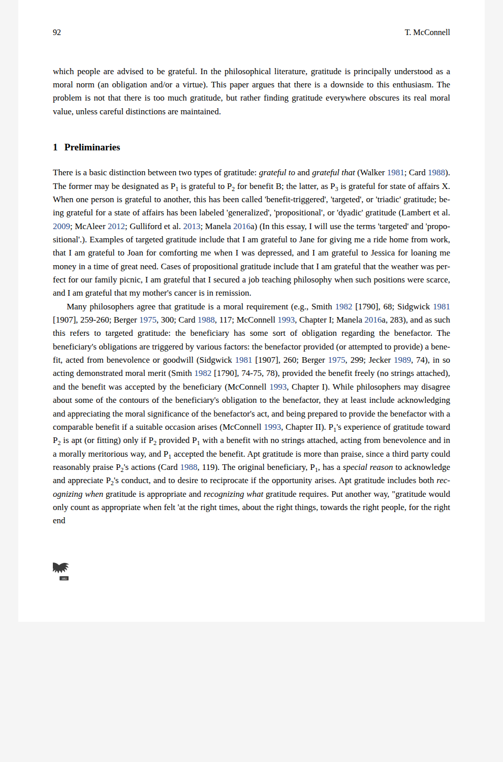92 T. McConnell
which people are advised to be grateful. In the philosophical literature, gratitude is principally understood as a moral norm (an obligation and/or a virtue). This paper argues that there is a downside to this enthusiasm. The problem is not that there is too much gratitude, but rather finding gratitude everywhere obscures its real moral value, unless careful distinctions are maintained.
1 Preliminaries
There is a basic distinction between two types of gratitude: grateful to and grateful that (Walker 1981; Card 1988). The former may be designated as P1 is grateful to P2 for benefit B; the latter, as P3 is grateful for state of affairs X. When one person is grateful to another, this has been called 'benefit-triggered', 'targeted', or 'triadic' gratitude; being grateful for a state of affairs has been labeled 'generalized', 'propositional', or 'dyadic' gratitude (Lambert et al. 2009; McAleer 2012; Gulliford et al. 2013; Manela 2016a) (In this essay, I will use the terms 'targeted' and 'propositional'.). Examples of targeted gratitude include that I am grateful to Jane for giving me a ride home from work, that I am grateful to Joan for comforting me when I was depressed, and I am grateful to Jessica for loaning me money in a time of great need. Cases of propositional gratitude include that I am grateful that the weather was perfect for our family picnic, I am grateful that I secured a job teaching philosophy when such positions were scarce, and I am grateful that my mother's cancer is in remission.
Many philosophers agree that gratitude is a moral requirement (e.g., Smith 1982 [1790], 68; Sidgwick 1981 [1907], 259-260; Berger 1975, 300; Card 1988, 117; McConnell 1993, Chapter I; Manela 2016a, 283), and as such this refers to targeted gratitude: the beneficiary has some sort of obligation regarding the benefactor. The beneficiary's obligations are triggered by various factors: the benefactor provided (or attempted to provide) a benefit, acted from benevolence or goodwill (Sidgwick 1981 [1907], 260; Berger 1975, 299; Jecker 1989, 74), in so acting demonstrated moral merit (Smith 1982 [1790], 74-75, 78), provided the benefit freely (no strings attached), and the benefit was accepted by the beneficiary (McConnell 1993, Chapter I). While philosophers may disagree about some of the contours of the beneficiary's obligation to the benefactor, they at least include acknowledging and appreciating the moral significance of the benefactor's act, and being prepared to provide the benefactor with a comparable benefit if a suitable occasion arises (McConnell 1993, Chapter II). P1's experience of gratitude toward P2 is apt (or fitting) only if P2 provided P1 with a benefit with no strings attached, acting from benevolence and in a morally meritorious way, and P1 accepted the benefit. Apt gratitude is more than praise, since a third party could reasonably praise P2's actions (Card 1988, 119). The original beneficiary, P1, has a special reason to acknowledge and appreciate P2's conduct, and to desire to reciprocate if the opportunity arises. Apt gratitude includes both recognizing when gratitude is appropriate and recognizing what gratitude requires. Put another way, "gratitude would only count as appropriate when felt 'at the right times, about the right things, towards the right people, for the right end
1682